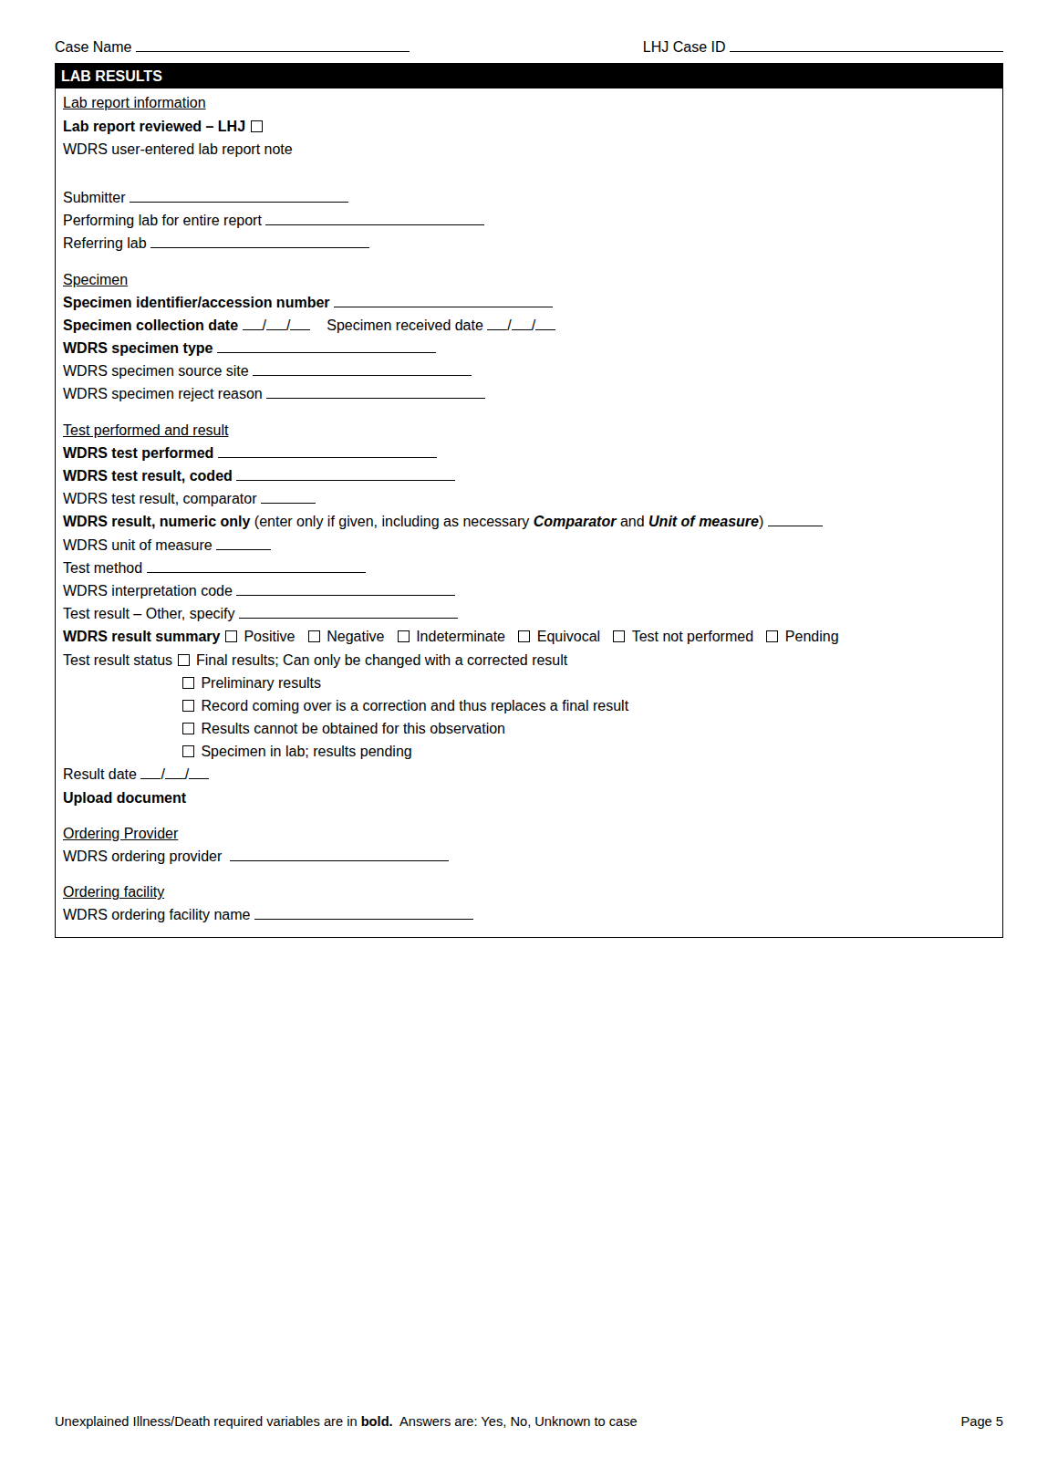Case Name LHJ Case ID
LAB RESULTS
Lab report information
Lab report reviewed – LHJ
WDRS user-entered lab report note
Submitter
Performing lab for entire report
Referring lab
Specimen
Specimen identifier/accession number
Specimen collection date / / Specimen received date / /
WDRS specimen type
WDRS specimen source site
WDRS specimen reject reason
Test performed and result
WDRS test performed
WDRS test result, coded
WDRS test result, comparator
WDRS result, numeric only (enter only if given, including as necessary Comparator and Unit of measure)
WDRS unit of measure
Test method
WDRS interpretation code
Test result – Other, specify
WDRS result summary Positive Negative Indeterminate Equivocal Test not performed Pending
Test result status Final results; Can only be changed with a corrected result
Preliminary results
Record coming over is a correction and thus replaces a final result
Results cannot be obtained for this observation
Specimen in lab; results pending
Result date / /
Upload document
Ordering Provider
WDRS ordering provider
Ordering facility
WDRS ordering facility name
Unexplained Illness/Death required variables are in bold. Answers are: Yes, No, Unknown to case Page 5